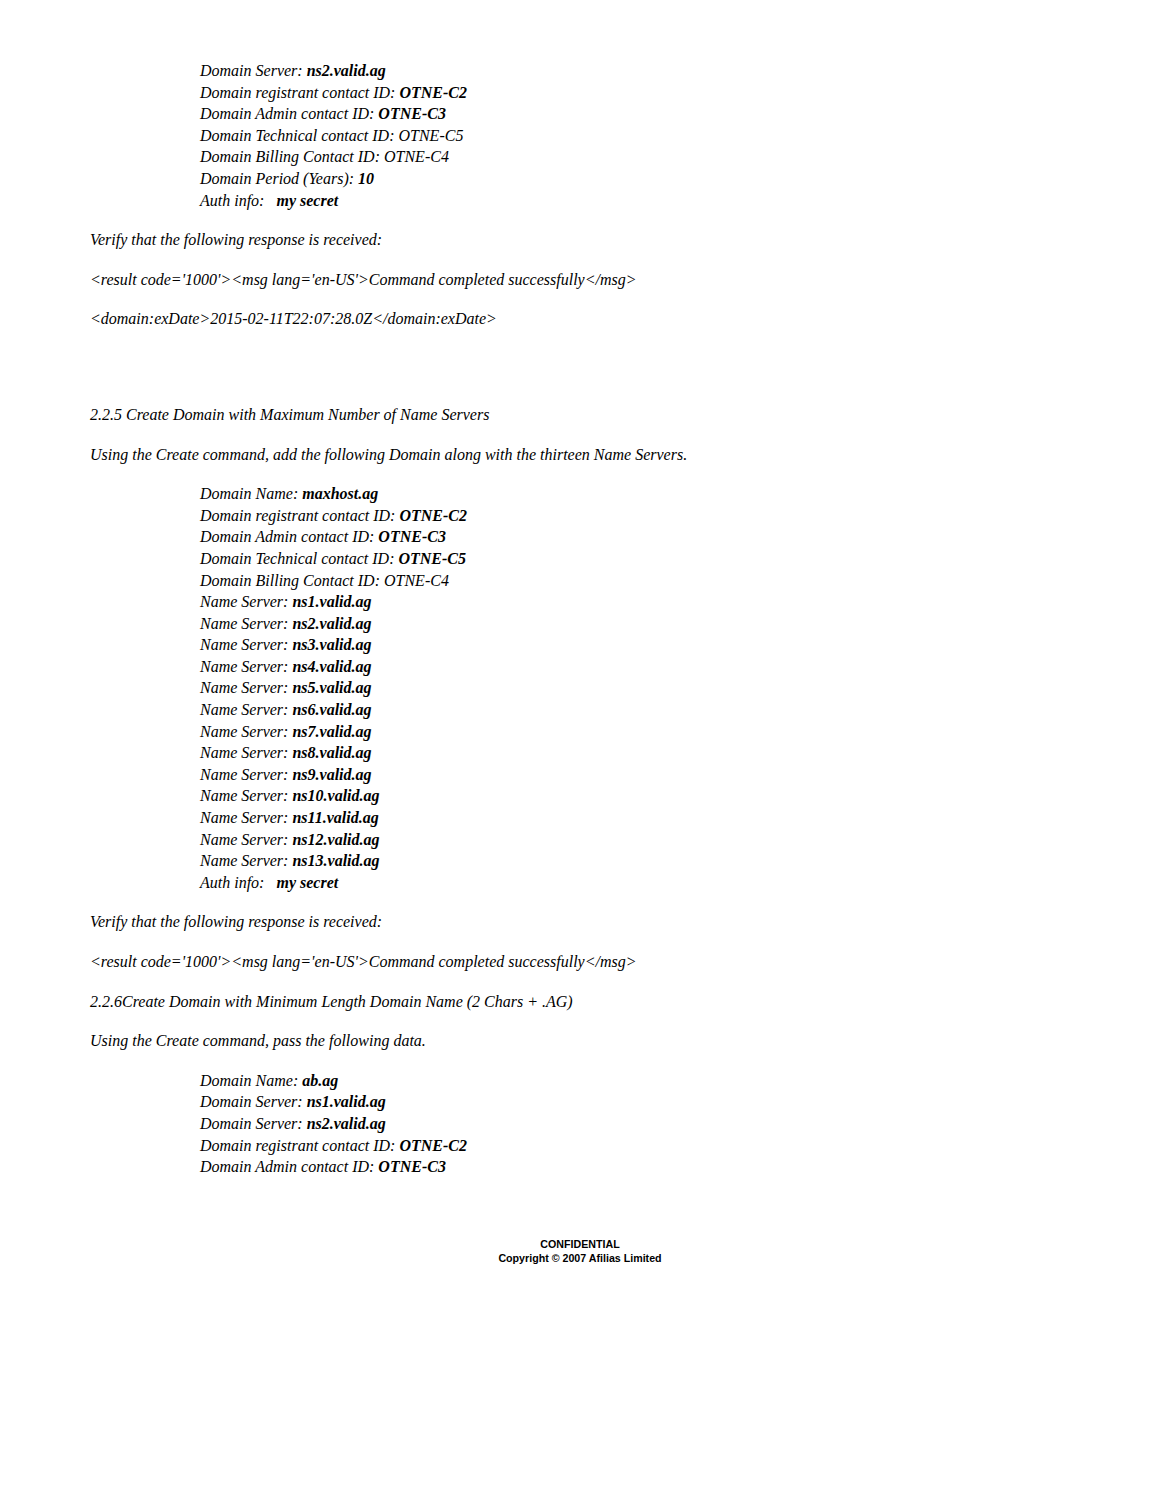Domain Server: ns2.valid.ag
Domain registrant contact ID: OTNE-C2
Domain Admin contact ID: OTNE-C3
Domain Technical contact ID: OTNE-C5
Domain Billing Contact ID: OTNE-C4
Domain Period (Years): 10
Auth info: my secret
Verify that the following response is received:
<result code='1000'><msg lang='en-US'>Command completed successfully</msg>
<domain:exDate>2015-02-11T22:07:28.0Z</domain:exDate>
2.2.5 Create Domain with Maximum Number of Name Servers
Using the Create command, add the following Domain along with the thirteen Name Servers.
Domain Name: maxhost.ag
Domain registrant contact ID: OTNE-C2
Domain Admin contact ID: OTNE-C3
Domain Technical contact ID: OTNE-C5
Domain Billing Contact ID: OTNE-C4
Name Server: ns1.valid.ag
Name Server: ns2.valid.ag
Name Server: ns3.valid.ag
Name Server: ns4.valid.ag
Name Server: ns5.valid.ag
Name Server: ns6.valid.ag
Name Server: ns7.valid.ag
Name Server: ns8.valid.ag
Name Server: ns9.valid.ag
Name Server: ns10.valid.ag
Name Server: ns11.valid.ag
Name Server: ns12.valid.ag
Name Server: ns13.valid.ag
Auth info: my secret
Verify that the following response is received:
<result code='1000'><msg lang='en-US'>Command completed successfully</msg>
2.2.6Create Domain with Minimum Length Domain Name (2 Chars + .AG)
Using the Create command, pass the following data.
Domain Name: ab.ag
Domain Server: ns1.valid.ag
Domain Server: ns2.valid.ag
Domain registrant contact ID: OTNE-C2
Domain Admin contact ID: OTNE-C3
CONFIDENTIAL
Copyright © 2007 Afilias Limited